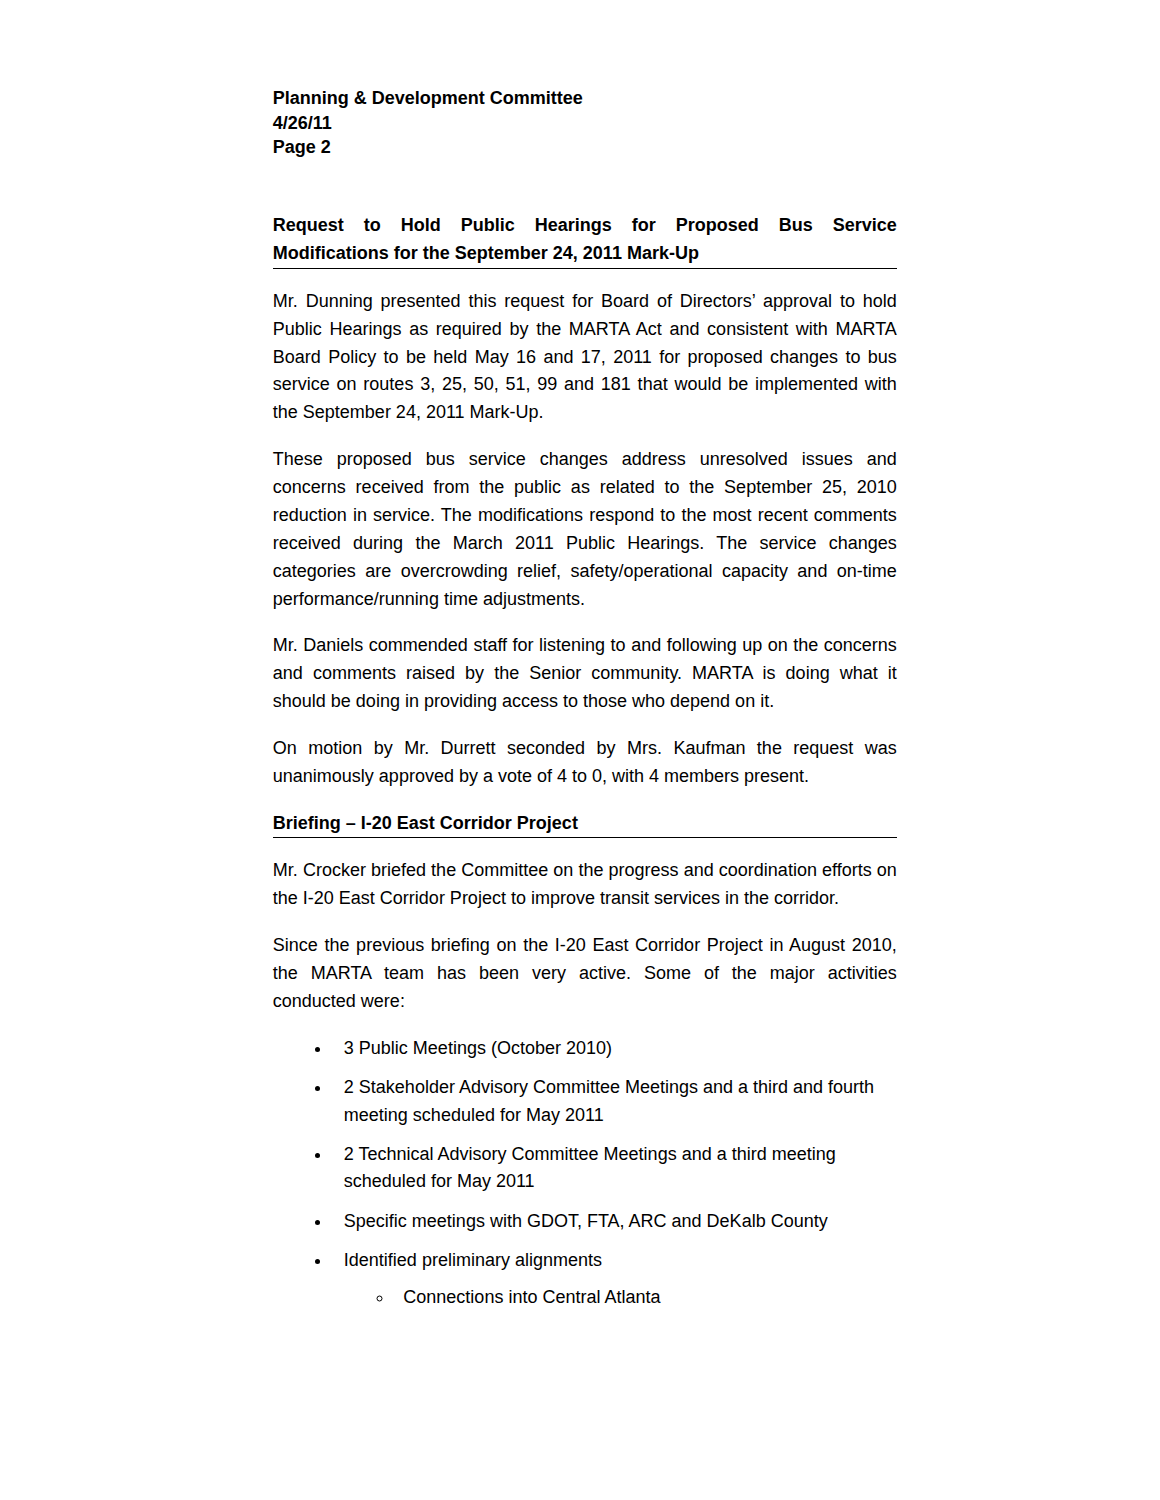Planning & Development Committee
4/26/11
Page 2
Request to Hold Public Hearings for Proposed Bus Service Modifications for the September 24, 2011 Mark-Up
Mr. Dunning presented this request for Board of Directors’ approval to hold Public Hearings as required by the MARTA Act and consistent with MARTA Board Policy to be held May 16 and 17, 2011 for proposed changes to bus service on routes 3, 25, 50, 51, 99 and 181 that would be implemented with the September 24, 2011 Mark-Up.
These proposed bus service changes address unresolved issues and concerns received from the public as related to the September 25, 2010 reduction in service. The modifications respond to the most recent comments received during the March 2011 Public Hearings. The service changes categories are overcrowding relief, safety/operational capacity and on-time performance/running time adjustments.
Mr. Daniels commended staff for listening to and following up on the concerns and comments raised by the Senior community. MARTA is doing what it should be doing in providing access to those who depend on it.
On motion by Mr. Durrett seconded by Mrs. Kaufman the request was unanimously approved by a vote of 4 to 0, with 4 members present.
Briefing – I-20 East Corridor Project
Mr. Crocker briefed the Committee on the progress and coordination efforts on the I-20 East Corridor Project to improve transit services in the corridor.
Since the previous briefing on the I-20 East Corridor Project in August 2010, the MARTA team has been very active. Some of the major activities conducted were:
3 Public Meetings (October 2010)
2 Stakeholder Advisory Committee Meetings and a third and fourth meeting scheduled for May 2011
2 Technical Advisory Committee Meetings and a third meeting scheduled for May 2011
Specific meetings with GDOT, FTA, ARC and DeKalb County
Identified preliminary alignments
Connections into Central Atlanta